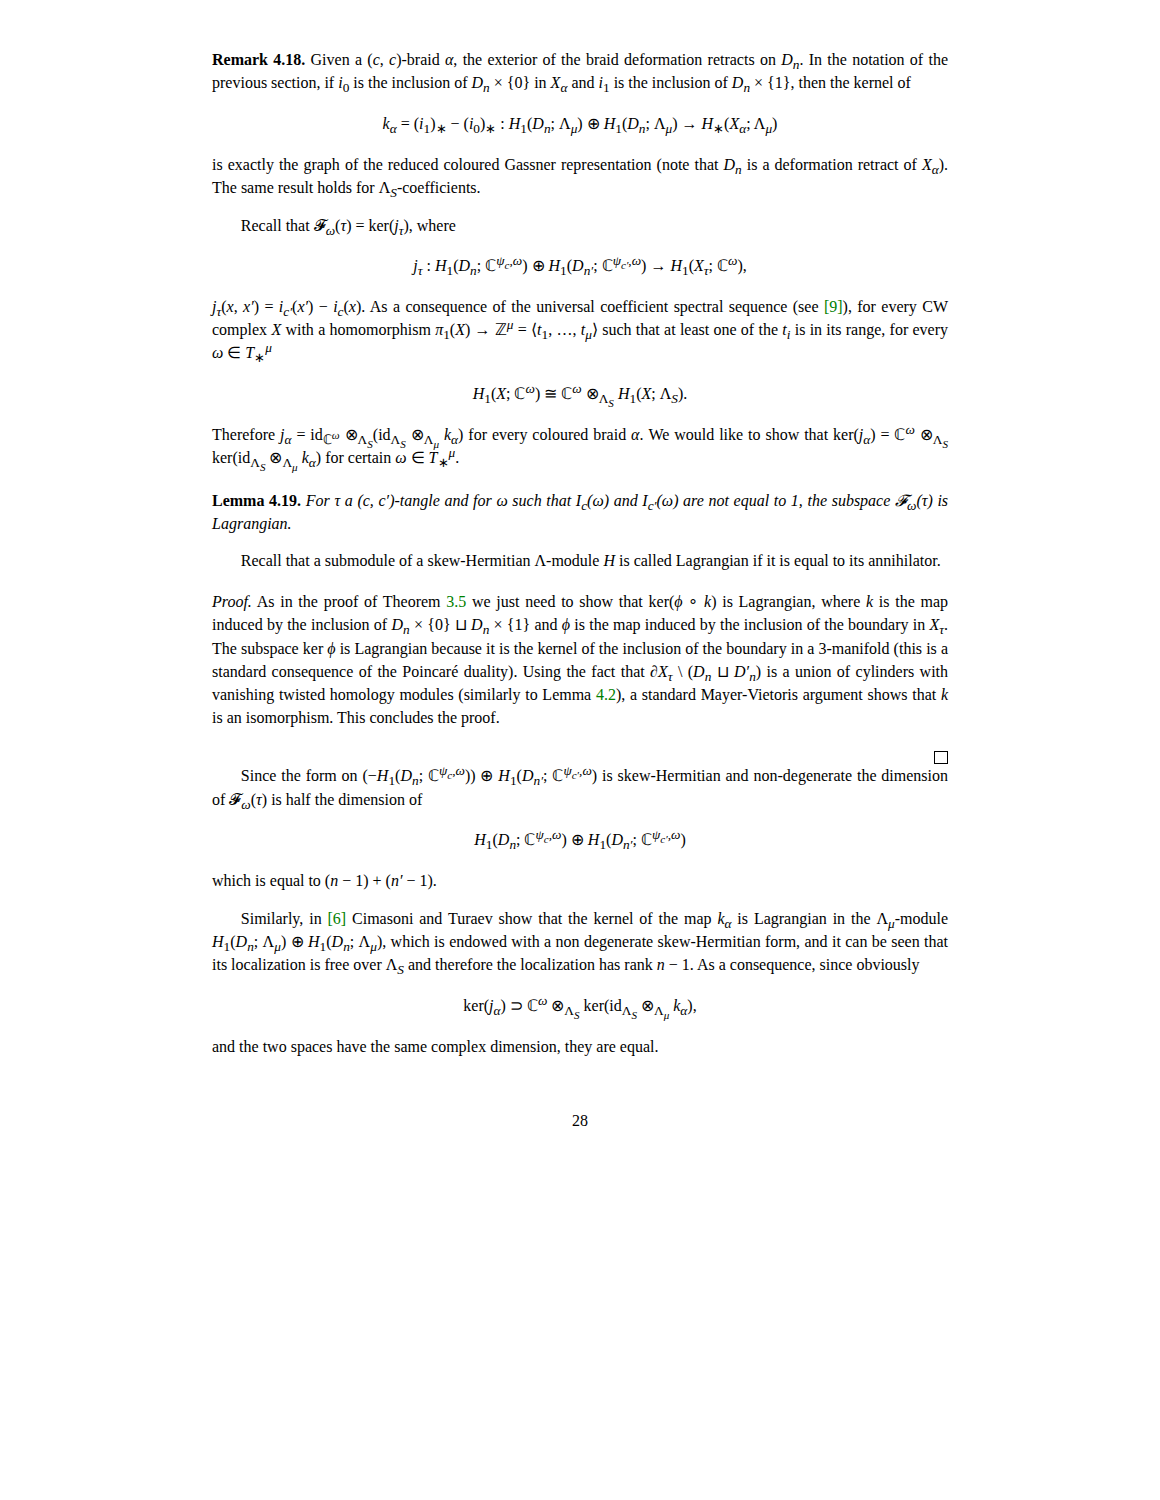Remark 4.18. Given a (c, c)-braid α, the exterior of the braid deformation retracts on Dn. In the notation of the previous section, if i0 is the inclusion of Dn × {0} in Xα and i1 is the inclusion of Dn × {1}, then the kernel of
kα = (i1)∗ − (i0)∗ : H1(Dn; Λμ) ⊕ H1(Dn; Λμ) → H∗(Xα; Λμ)
is exactly the graph of the reduced coloured Gassner representation (note that Dn is a deformation retract of Xα). The same result holds for ΛS-coefficients.
Recall that 𝓕ω(τ) = ker(jτ), where
jτ : H1(Dn; ℂψc,ω) ⊕ H1(Dn′; ℂψc′,ω) → H1(Xτ; ℂω),
jτ(x, x′) = ic′(x′) − ic(x). As a consequence of the universal coefficient spectral sequence (see [9]), for every CW complex X with a homomorphism π1(X) → ℤμ = ⟨t1, …, tμ⟩ such that at least one of the ti is in its range, for every ω ∈ T∗μ
H1(X; ℂω) ≅ ℂω ⊗ΛS H1(X; ΛS).
Therefore jα = idℂω ⊗ΛS(idΛS ⊗Λμ kα) for every coloured braid α. We would like to show that ker(jα) = ℂω ⊗ΛS ker(idΛS ⊗Λμ kα) for certain ω ∈ T∗μ.
Lemma 4.19. For τ a (c, c′)-tangle and for ω such that Ic(ω) and Ic′(ω) are not equal to 1, the subspace 𝓕ω(τ) is Lagrangian.
Recall that a submodule of a skew-Hermitian Λ-module H is called Lagrangian if it is equal to its annihilator.
Proof. As in the proof of Theorem 3.5 we just need to show that ker(ϕ ∘ k) is Lagrangian, where k is the map induced by the inclusion of Dn × {0} ⊔ Dn × {1} and ϕ is the map induced by the inclusion of the boundary in Xτ. The subspace ker ϕ is Lagrangian because it is the kernel of the inclusion of the boundary in a 3-manifold (this is a standard consequence of the Poincaré duality). Using the fact that ∂Xτ \ (Dn ⊔ D′n) is a union of cylinders with vanishing twisted homology modules (similarly to Lemma 4.2), a standard Mayer-Vietoris argument shows that k is an isomorphism. This concludes the proof.
Since the form on (−H1(Dn; ℂψc,ω)) ⊕ H1(Dn′; ℂψc′,ω) is skew-Hermitian and non-degenerate the dimension of 𝓕ω(τ) is half the dimension of
H1(Dn; ℂψc,ω) ⊕ H1(Dn′; ℂψc′,ω)
which is equal to (n − 1) + (n′ − 1).
Similarly, in [6] Cimasoni and Turaev show that the kernel of the map kα is Lagrangian in the Λμ-module H1(Dn; Λμ) ⊕ H1(Dn; Λμ), which is endowed with a non degenerate skew-Hermitian form, and it can be seen that its localization is free over ΛS and therefore the localization has rank n − 1. As a consequence, since obviously
ker(jα) ⊃ ℂω ⊗ΛS ker(idΛS ⊗Λμ kα),
and the two spaces have the same complex dimension, they are equal.
28